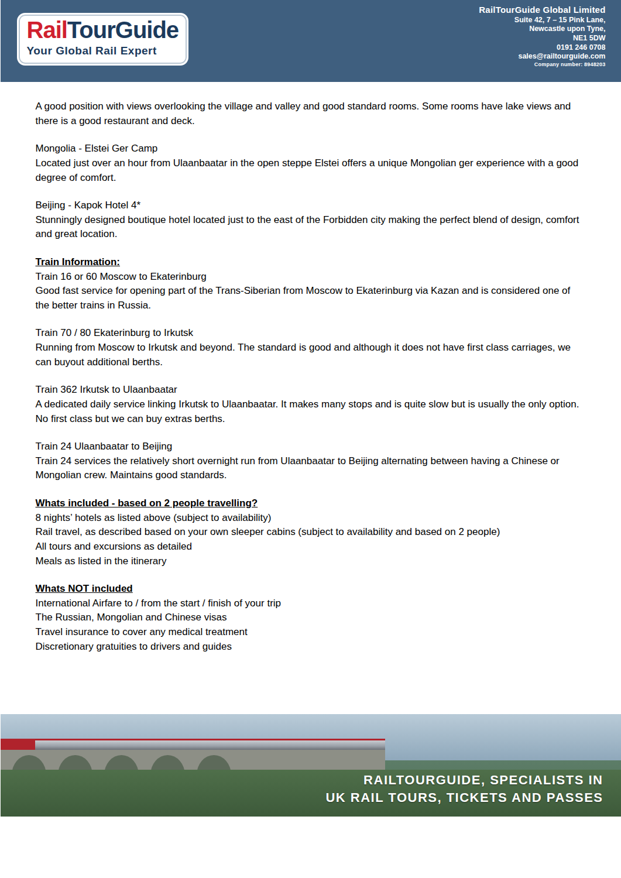Rail Tour Guide
Your Global Rail Expert
RailTourGuide Global Limited
Suite 42, 7 – 15 Pink Lane,
Newcastle upon Tyne,
NE1 5DW
0191 246 0708
sales@railtourguide.com
Company number: 8948203
A good position with views overlooking the village and valley and good standard rooms. Some rooms have lake views and there is a good restaurant and deck.
Mongolia - Elstei Ger Camp
Located just over an hour from Ulaanbaatar in the open steppe Elstei offers a unique Mongolian ger experience with a good degree of comfort.
Beijing - Kapok Hotel 4*
Stunningly designed boutique hotel located just to the east of the Forbidden city making the perfect blend of design, comfort and great location.
Train Information:
Train 16 or 60 Moscow to Ekaterinburg
Good fast service for opening part of the Trans-Siberian from Moscow to Ekaterinburg via Kazan and is considered one of the better trains in Russia.
Train 70 / 80 Ekaterinburg to Irkutsk
Running from Moscow to Irkutsk and beyond. The standard is good and although it does not have first class carriages, we can buyout additional berths.
Train 362 Irkutsk to Ulaanbaatar
A dedicated daily service linking Irkutsk to Ulaanbaatar. It makes many stops and is quite slow but is usually the only option. No first class but we can buy extras berths.
Train 24 Ulaanbaatar to Beijing
Train 24 services the relatively short overnight run from Ulaanbaatar to Beijing alternating between having a Chinese or Mongolian crew. Maintains good standards.
Whats included - based on 2 people travelling?
8 nights’ hotels as listed above (subject to availability)
Rail travel, as described based on your own sleeper cabins (subject to availability and based on 2 people)
All tours and excursions as detailed
Meals as listed in the itinerary
Whats NOT included
International Airfare to / from the start / finish of your trip
The Russian, Mongolian and Chinese visas
Travel insurance to cover any medical treatment
Discretionary gratuities to drivers and guides
RAILTOURGUIDE, SPECIALISTS IN
UK RAIL TOURS, TICKETS AND PASSES